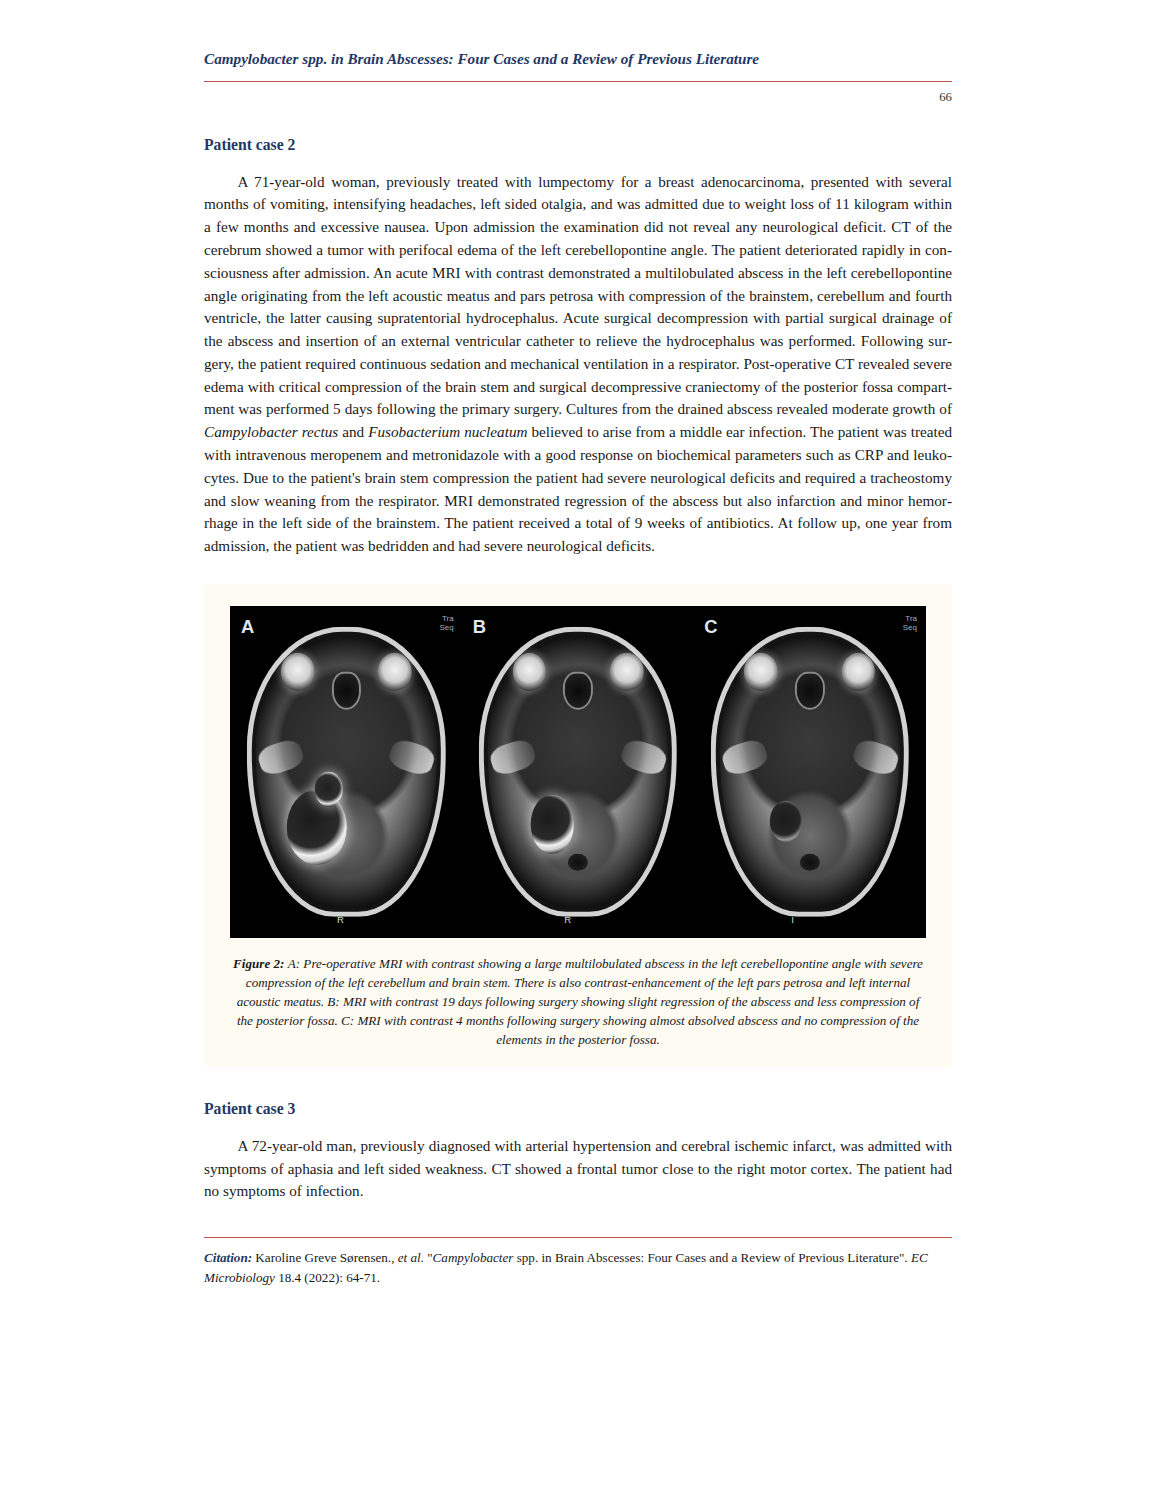Campylobacter spp. in Brain Abscesses: Four Cases and a Review of Previous Literature
66
Patient case 2
A 71-year-old woman, previously treated with lumpectomy for a breast adenocarcinoma, presented with several months of vomiting, intensifying headaches, left sided otalgia, and was admitted due to weight loss of 11 kilogram within a few months and excessive nausea. Upon admission the examination did not reveal any neurological deficit. CT of the cerebrum showed a tumor with perifocal edema of the left cerebellopontine angle. The patient deteriorated rapidly in consciousness after admission. An acute MRI with contrast demonstrated a multilobulated abscess in the left cerebellopontine angle originating from the left acoustic meatus and pars petrosa with compression of the brainstem, cerebellum and fourth ventricle, the latter causing supratentorial hydrocephalus. Acute surgical decompression with partial surgical drainage of the abscess and insertion of an external ventricular catheter to relieve the hydrocephalus was performed. Following surgery, the patient required continuous sedation and mechanical ventilation in a respirator. Post-operative CT revealed severe edema with critical compression of the brain stem and surgical decompressive craniectomy of the posterior fossa compartment was performed 5 days following the primary surgery. Cultures from the drained abscess revealed moderate growth of Campylobacter rectus and Fusobacterium nucleatum believed to arise from a middle ear infection. The patient was treated with intravenous meropenem and metronidazole with a good response on biochemical parameters such as CRP and leukocytes. Due to the patient's brain stem compression the patient had severe neurological deficits and required a tracheostomy and slow weaning from the respirator. MRI demonstrated regression of the abscess but also infarction and minor hemorrhage in the left side of the brainstem. The patient received a total of 9 weeks of antibiotics. At follow up, one year from admission, the patient was bedridden and had severe neurological deficits.
A Tra
Seq
R
B
R
C Tra
Seq
I
Figure 2: A: Pre-operative MRI with contrast showing a large multilobulated abscess in the left cerebellopontine angle with severe compression of the left cerebellum and brain stem. There is also contrast-enhancement of the left pars petrosa and left internal acoustic meatus. B: MRI with contrast 19 days following surgery showing slight regression of the abscess and less compression of the posterior fossa. C: MRI with contrast 4 months following surgery showing almost absolved abscess and no compression of the elements in the posterior fossa.
Patient case 3
A 72-year-old man, previously diagnosed with arterial hypertension and cerebral ischemic infarct, was admitted with symptoms of aphasia and left sided weakness. CT showed a frontal tumor close to the right motor cortex. The patient had no symptoms of infection.
Citation: Karoline Greve Sørensen., et al. "Campylobacter spp. in Brain Abscesses: Four Cases and a Review of Previous Literature". EC Microbiology 18.4 (2022): 64-71.